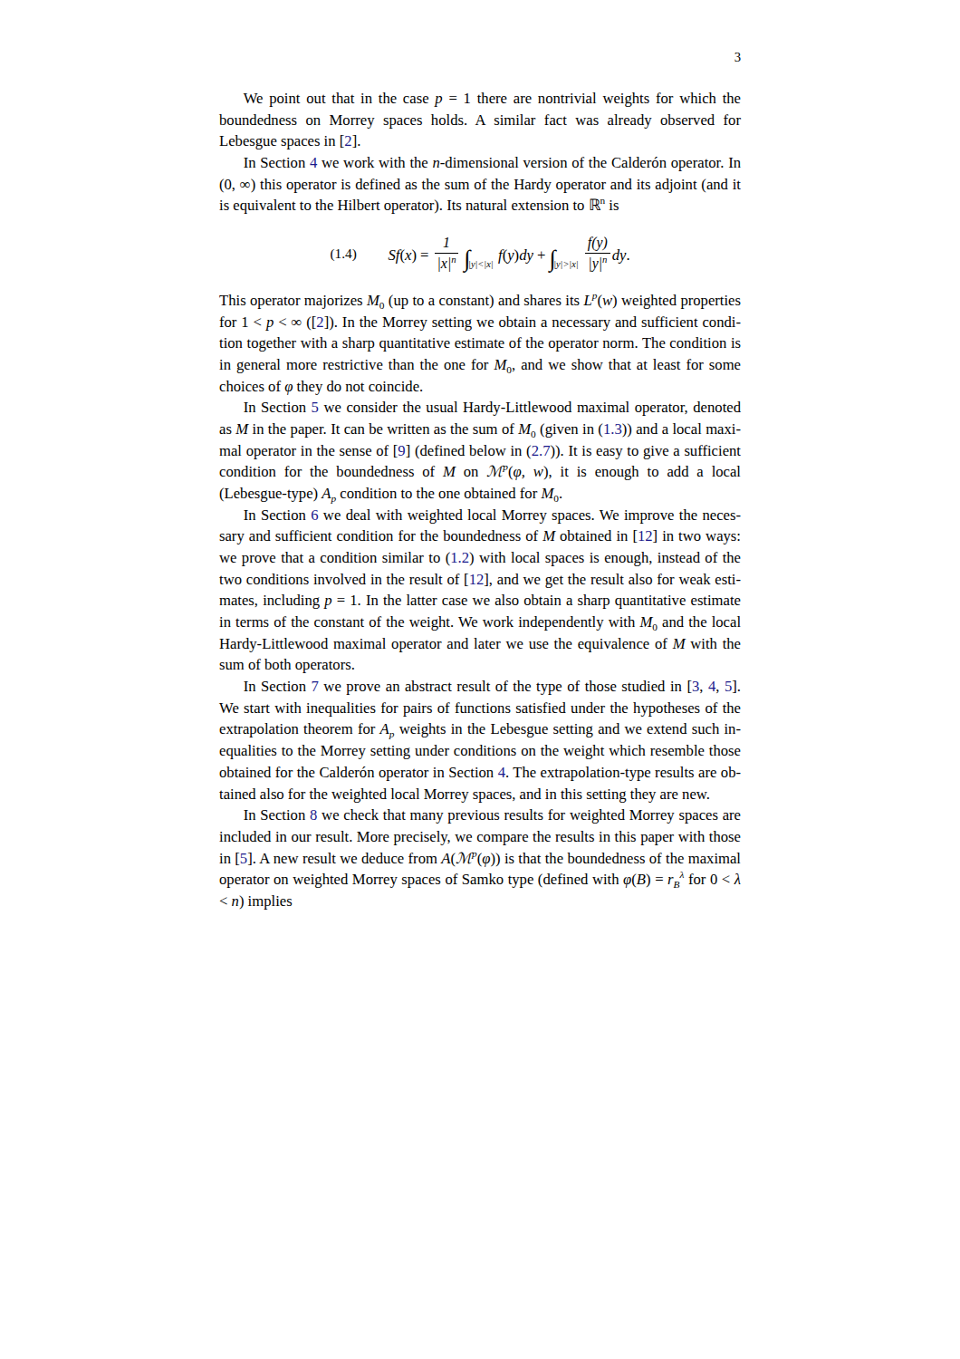3
We point out that in the case p = 1 there are nontrivial weights for which the boundedness on Morrey spaces holds. A similar fact was already observed for Lebesgue spaces in [2].
In Section 4 we work with the n-dimensional version of the Calderón operator. In (0, ∞) this operator is defined as the sum of the Hardy operator and its adjoint (and it is equivalent to the Hilbert operator). Its natural extension to ℝn is
(1.4)
Sf(x) = 1|x|n ∫|y|<|x| f(y)dy + ∫|y|>|x| f(y)|y|n dy.
This operator majorizes M0 (up to a constant) and shares its Lp(w) weighted properties for 1 < p < ∞ ([2]). In the Morrey setting we obtain a necessary and sufficient condition together with a sharp quantitative estimate of the operator norm. The condition is in general more restrictive than the one for M0, and we show that at least for some choices of φ they do not coincide.
In Section 5 we consider the usual Hardy-Littlewood maximal operator, denoted as M in the paper. It can be written as the sum of M0 (given in (1.3)) and a local maximal operator in the sense of [9] (defined below in (2.7)). It is easy to give a sufficient condition for the boundedness of M on ℳp(φ, w), it is enough to add a local (Lebesgue-type) Ap condition to the one obtained for M0.
In Section 6 we deal with weighted local Morrey spaces. We improve the necessary and sufficient condition for the boundedness of M obtained in [12] in two ways: we prove that a condition similar to (1.2) with local spaces is enough, instead of the two conditions involved in the result of [12], and we get the result also for weak estimates, including p = 1. In the latter case we also obtain a sharp quantitative estimate in terms of the constant of the weight. We work independently with M0 and the local Hardy-Littlewood maximal operator and later we use the equivalence of M with the sum of both operators.
In Section 7 we prove an abstract result of the type of those studied in [3, 4, 5]. We start with inequalities for pairs of functions satisfied under the hypotheses of the extrapolation theorem for Ap weights in the Lebesgue setting and we extend such inequalities to the Morrey setting under conditions on the weight which resemble those obtained for the Calderón operator in Section 4. The extrapolation-type results are obtained also for the weighted local Morrey spaces, and in this setting they are new.
In Section 8 we check that many previous results for weighted Morrey spaces are included in our result. More precisely, we compare the results in this paper with those in [5]. A new result we deduce from A(ℳp(φ)) is that the boundedness of the maximal operator on weighted Morrey spaces of Samko type (defined with φ(B) = rBλ for 0 < λ < n) implies